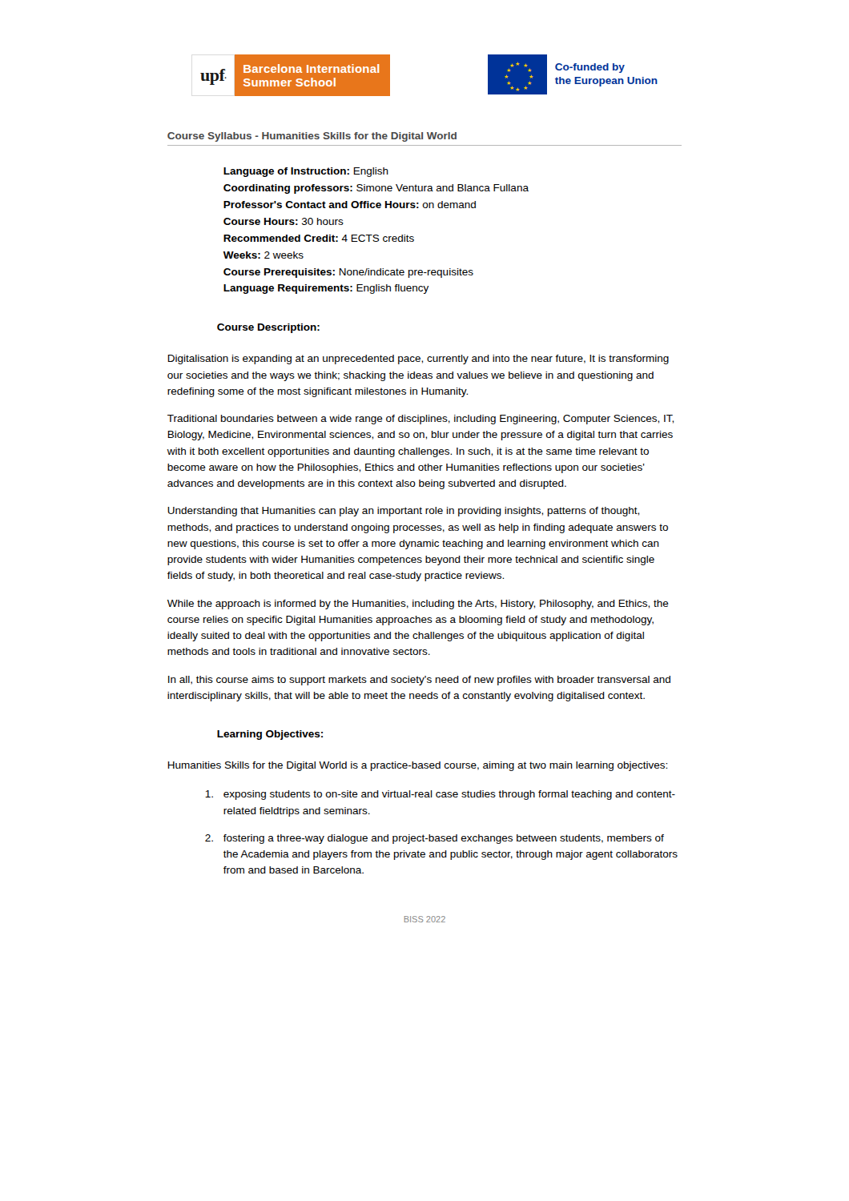upf.
Barcelona International Summer School
★ ★ ★ ★ ★ ★ ★ ★ ★ ★ ★ ★
Co-funded by
the European Union
Course Syllabus - Humanities Skills for the Digital World
Language of Instruction: English
Coordinating professors: Simone Ventura and Blanca Fullana
Professor's Contact and Office Hours: on demand
Course Hours: 30 hours
Recommended Credit: 4 ECTS credits
Weeks: 2 weeks
Course Prerequisites: None/indicate pre-requisites
Language Requirements: English fluency
Course Description:
Digitalisation is expanding at an unprecedented pace, currently and into the near future, It is transforming our societies and the ways we think; shacking the ideas and values we believe in and questioning and redefining some of the most significant milestones in Humanity.
Traditional boundaries between a wide range of disciplines, including Engineering, Computer Sciences, IT, Biology, Medicine, Environmental sciences, and so on, blur under the pressure of a digital turn that carries with it both excellent opportunities and daunting challenges. In such, it is at the same time relevant to become aware on how the Philosophies, Ethics and other Humanities reflections upon our societies' advances and developments are in this context also being subverted and disrupted.
Understanding that Humanities can play an important role in providing insights, patterns of thought, methods, and practices to understand ongoing processes, as well as help in finding adequate answers to new questions, this course is set to offer a more dynamic teaching and learning environment which can provide students with wider Humanities competences beyond their more technical and scientific single fields of study, in both theoretical and real case-study practice reviews.
While the approach is informed by the Humanities, including the Arts, History, Philosophy, and Ethics, the course relies on specific Digital Humanities approaches as a blooming field of study and methodology, ideally suited to deal with the opportunities and the challenges of the ubiquitous application of digital methods and tools in traditional and innovative sectors.
In all, this course aims to support markets and society's need of new profiles with broader transversal and interdisciplinary skills, that will be able to meet the needs of a constantly evolving digitalised context.
Learning Objectives:
Humanities Skills for the Digital World is a practice-based course, aiming at two main learning objectives:
exposing students to on-site and virtual-real case studies through formal teaching and content-related fieldtrips and seminars.
fostering a three-way dialogue and project-based exchanges between students, members of the Academia and players from the private and public sector, through major agent collaborators from and based in Barcelona.
BISS 2022